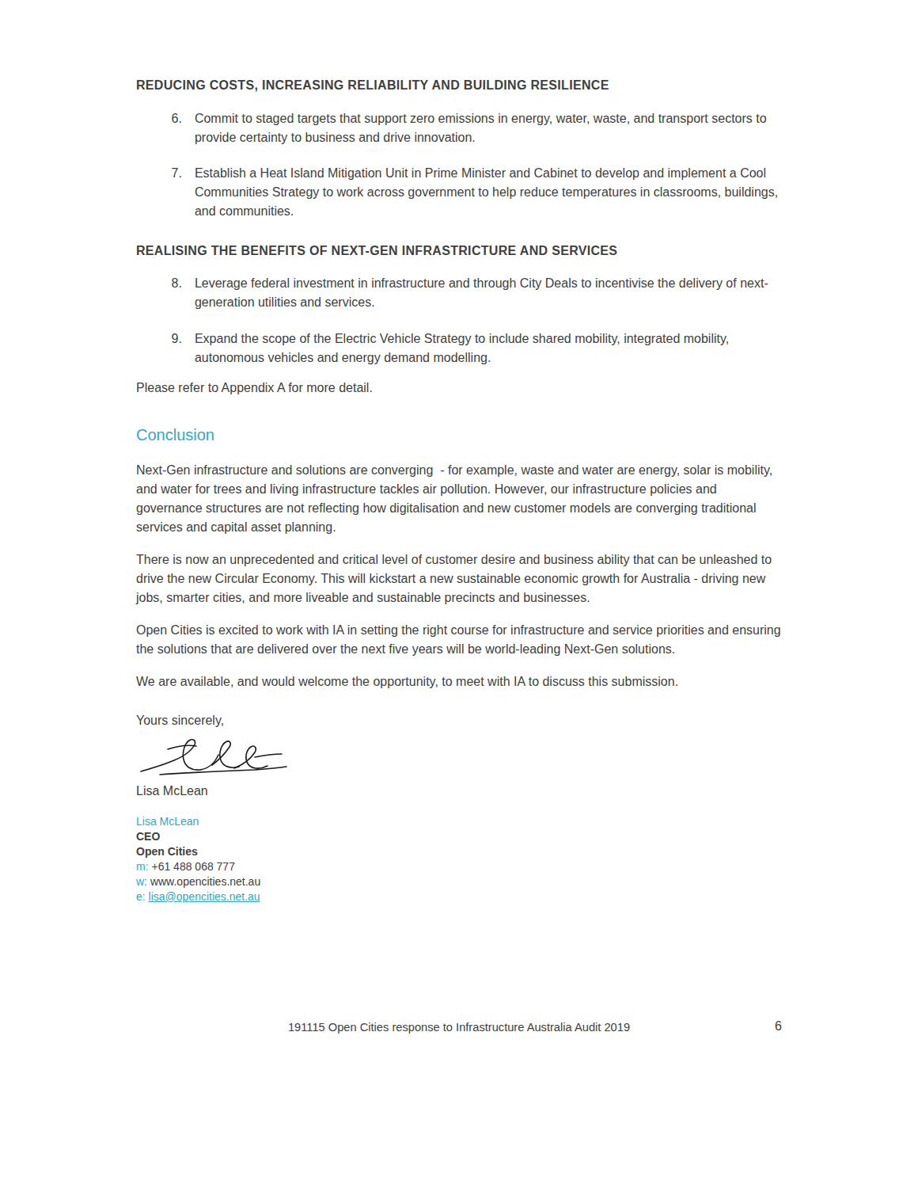REDUCING COSTS, INCREASING RELIABILITY AND BUILDING RESILIENCE
Commit to staged targets that support zero emissions in energy, water, waste, and transport sectors to provide certainty to business and drive innovation.
Establish a Heat Island Mitigation Unit in Prime Minister and Cabinet to develop and implement a Cool Communities Strategy to work across government to help reduce temperatures in classrooms, buildings, and communities.
REALISING THE BENEFITS OF NEXT-GEN INFRASTRICTURE AND SERVICES
Leverage federal investment in infrastructure and through City Deals to incentivise the delivery of next-generation utilities and services.
Expand the scope of the Electric Vehicle Strategy to include shared mobility, integrated mobility, autonomous vehicles and energy demand modelling.
Please refer to Appendix A for more detail.
Conclusion
Next-Gen infrastructure and solutions are converging - for example, waste and water are energy, solar is mobility, and water for trees and living infrastructure tackles air pollution. However, our infrastructure policies and governance structures are not reflecting how digitalisation and new customer models are converging traditional services and capital asset planning.
There is now an unprecedented and critical level of customer desire and business ability that can be unleashed to drive the new Circular Economy. This will kickstart a new sustainable economic growth for Australia - driving new jobs, smarter cities, and more liveable and sustainable precincts and businesses.
Open Cities is excited to work with IA in setting the right course for infrastructure and service priorities and ensuring the solutions that are delivered over the next five years will be world-leading Next-Gen solutions.
We are available, and would welcome the opportunity, to meet with IA to discuss this submission.
Yours sincerely,
Lisa McLean
Lisa McLean
CEO
Open Cities
m: +61 488 068 777
w: www.opencities.net.au
e: lisa@opencities.net.au
191115 Open Cities response to Infrastructure Australia Audit 2019 6